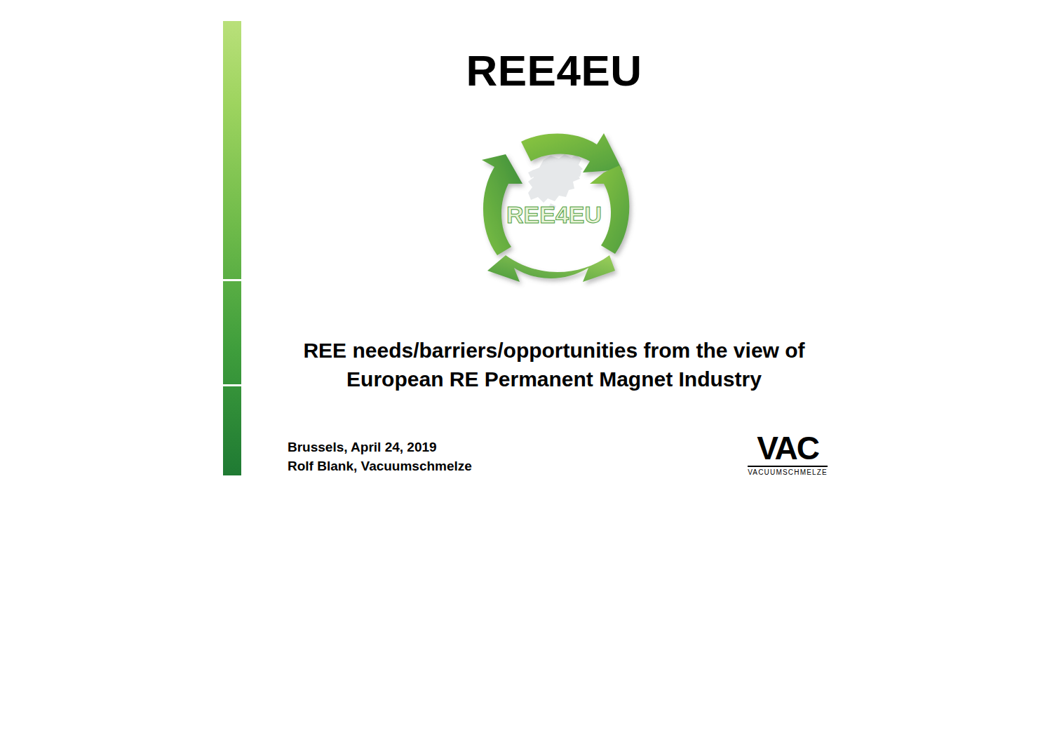REE4EU
REE4EU
REE needs/barriers/opportunities from the view of
European RE Permanent Magnet Industry
Brussels, April 24, 2019
Rolf Blank, Vacuumschmelze
VAC
VACUUMSCHMELZE